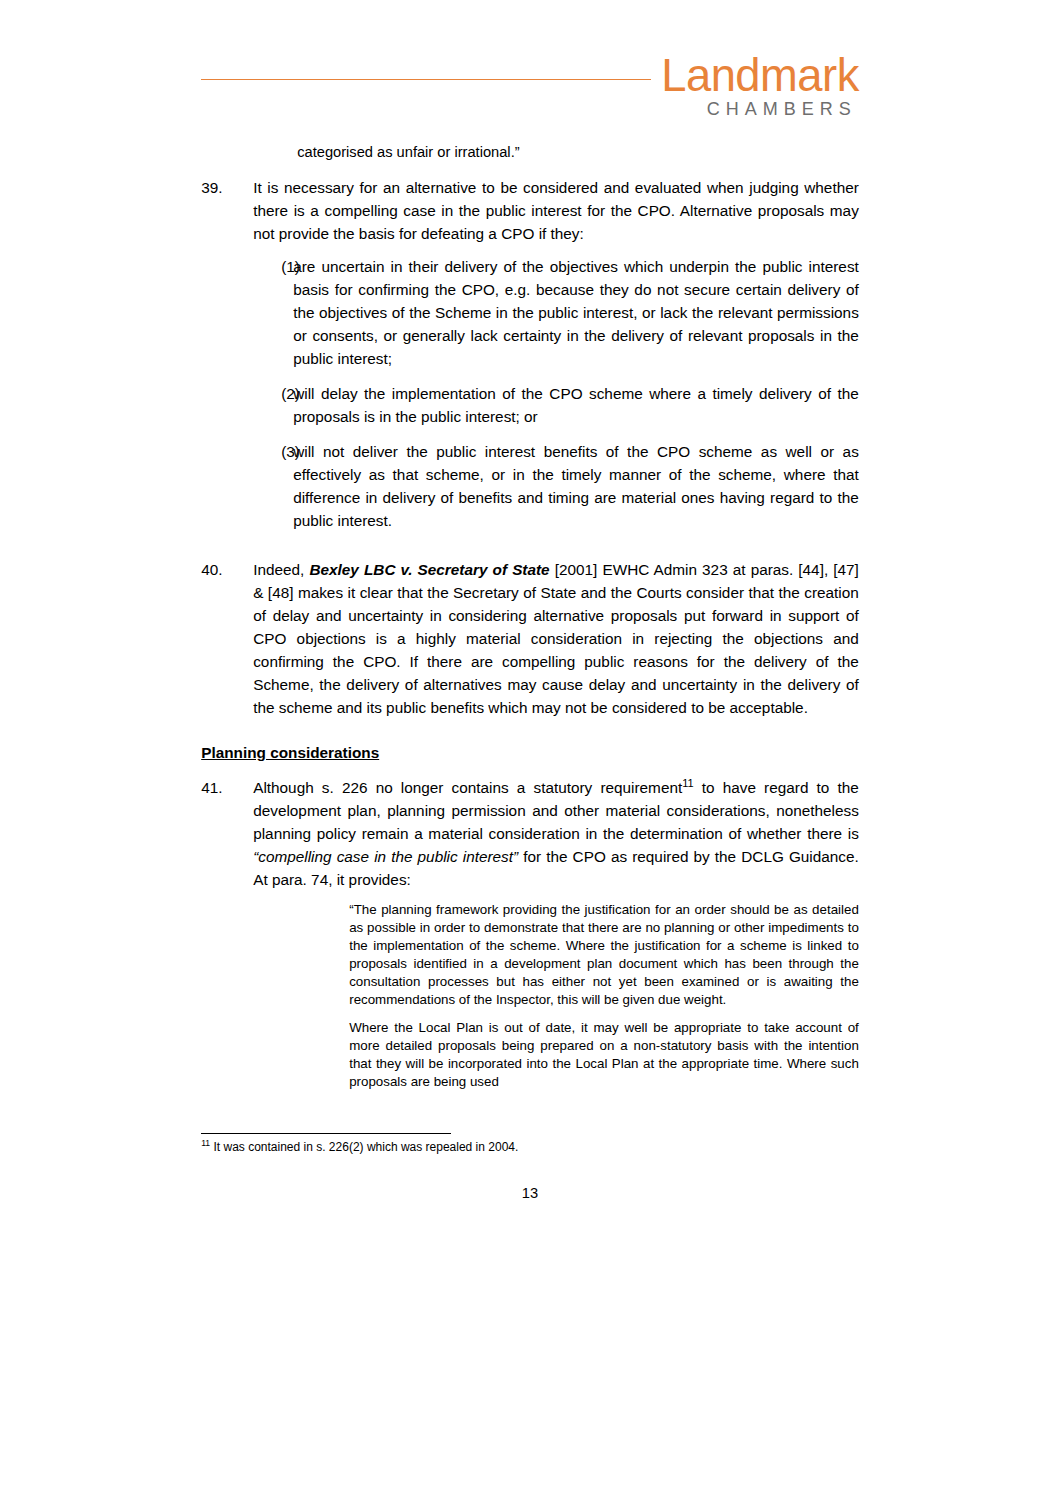Landmark
CHAMBERS
categorised as unfair or irrational.”
39.
It is necessary for an alternative to be considered and evaluated when judging whether there is a compelling case in the public interest for the CPO. Alternative proposals may not provide the basis for defeating a CPO if they:
(1)
are uncertain in their delivery of the objectives which underpin the public interest basis for confirming the CPO, e.g. because they do not secure certain delivery of the objectives of the Scheme in the public interest, or lack the relevant permissions or consents, or generally lack certainty in the delivery of relevant proposals in the public interest;
(2)
will delay the implementation of the CPO scheme where a timely delivery of the proposals is in the public interest; or
(3)
will not deliver the public interest benefits of the CPO scheme as well or as effectively as that scheme, or in the timely manner of the scheme, where that difference in delivery of benefits and timing are material ones having regard to the public interest.
40.
Indeed, Bexley LBC v. Secretary of State [2001] EWHC Admin 323 at paras. [44], [47] & [48] makes it clear that the Secretary of State and the Courts consider that the creation of delay and uncertainty in considering alternative proposals put forward in support of CPO objections is a highly material consideration in rejecting the objections and confirming the CPO. If there are compelling public reasons for the delivery of the Scheme, the delivery of alternatives may cause delay and uncertainty in the delivery of the scheme and its public benefits which may not be considered to be acceptable.
Planning considerations
41.
Although s. 226 no longer contains a statutory requirement11 to have regard to the development plan, planning permission and other material considerations, nonetheless planning policy remain a material consideration in the determination of whether there is “compelling case in the public interest” for the CPO as required by the DCLG Guidance. At para. 74, it provides:
“The planning framework providing the justification for an order should be as detailed as possible in order to demonstrate that there are no planning or other impediments to the implementation of the scheme. Where the justification for a scheme is linked to proposals identified in a development plan document which has been through the consultation processes but has either not yet been examined or is awaiting the recommendations of the Inspector, this will be given due weight.
Where the Local Plan is out of date, it may well be appropriate to take account of more detailed proposals being prepared on a non-statutory basis with the intention that they will be incorporated into the Local Plan at the appropriate time. Where such proposals are being used
11 It was contained in s. 226(2) which was repealed in 2004.
13